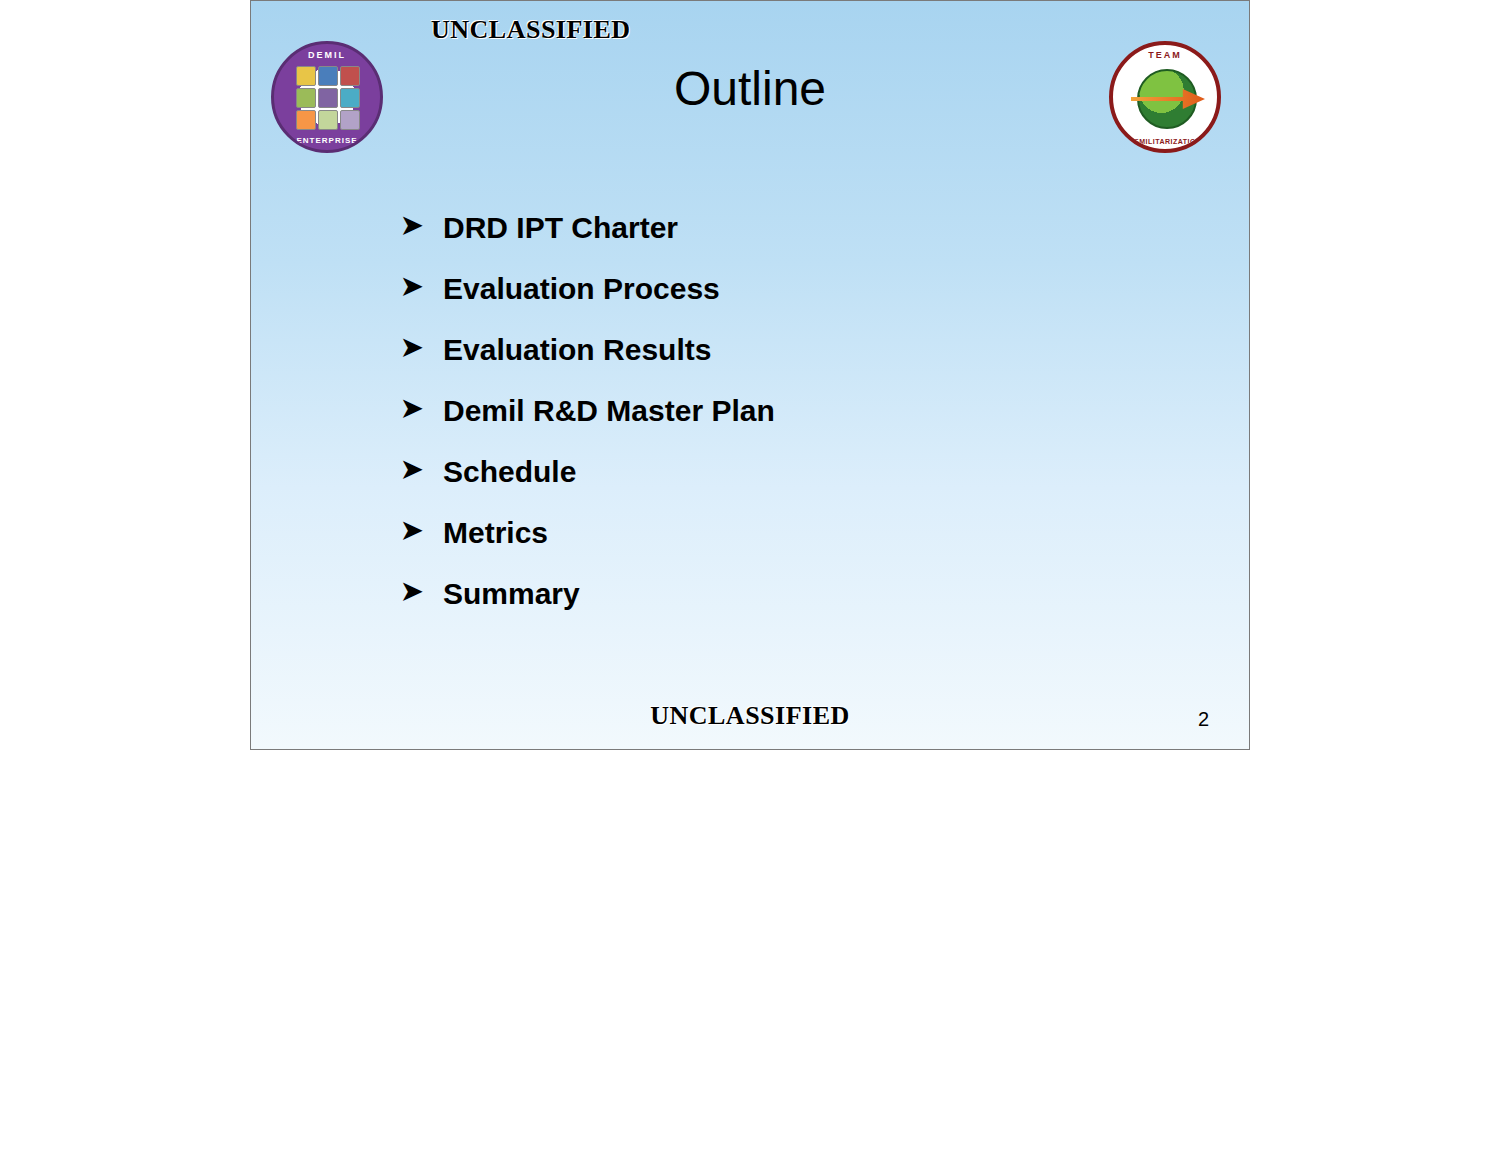TEAM
DEMILITARIZATION
UNCLASSIFIED
Outline
DRD IPT Charter
Evaluation Process
Evaluation Results
Demil R&D Master Plan
Schedule
Metrics
Summary
UNCLASSIFIED
2